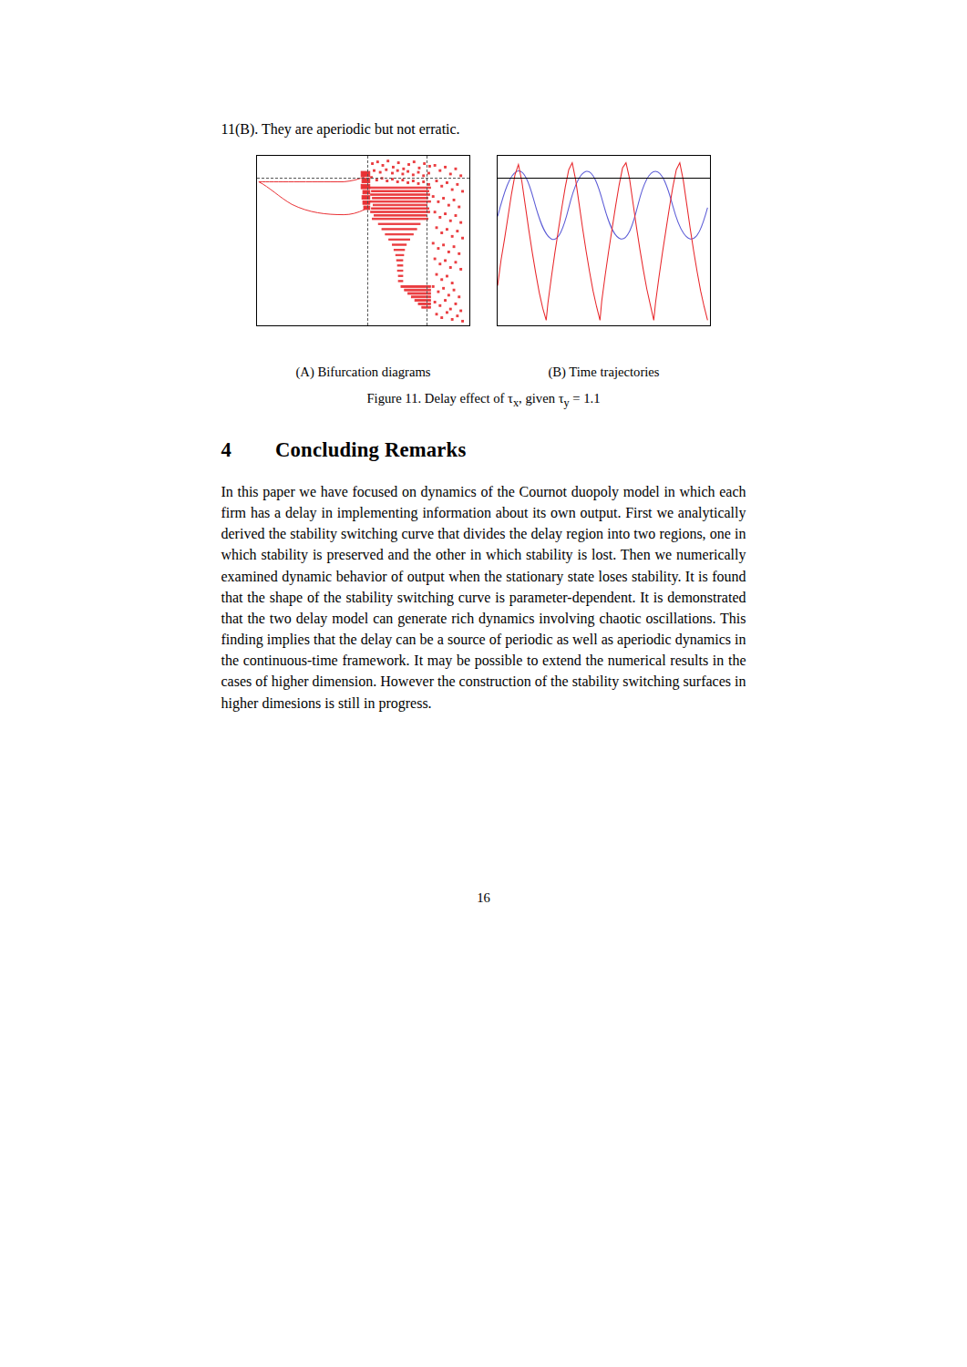11(B). They are aperiodic but not erratic.
2 0 −4 −8 −12 −16 −20 log[x(t)] 0 τ1.1 τ̄ τx
2 0 −4 −8 −12 −16 −20 log[y(t)], log[x(t)] 9920 9950 9980 t
(A) Bifurcation diagrams
(B) Time trajectories
Figure 11. Delay effect of τx, given τy = 1.1
4 Concluding Remarks
In this paper we have focused on dynamics of the Cournot duopoly model in which each firm has a delay in implementing information about its own output. First we analytically derived the stability switching curve that divides the delay region into two regions, one in which stability is preserved and the other in which stability is lost. Then we numerically examined dynamic behavior of output when the stationary state loses stability. It is found that the shape of the stability switching curve is parameter-dependent. It is demonstrated that the two delay model can generate rich dynamics involving chaotic oscillations. This finding implies that the delay can be a source of periodic as well as aperiodic dynamics in the continuous-time framework. It may be possible to extend the numerical results in the cases of higher dimension. However the construction of the stability switching surfaces in higher dimesions is still in progress.
16